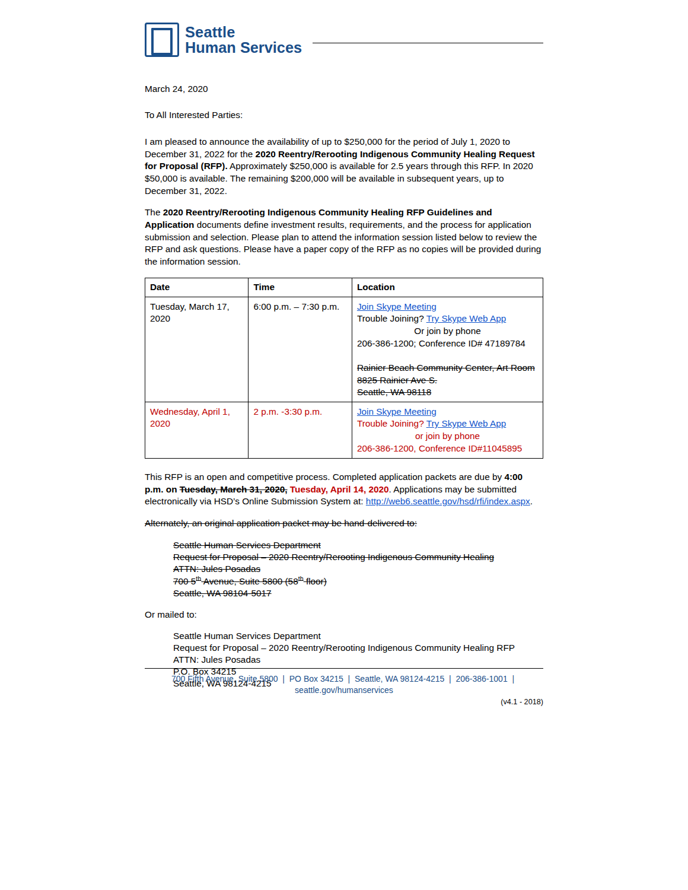Seattle Human Services
March 24, 2020
To All Interested Parties:
I am pleased to announce the availability of up to $250,000 for the period of July 1, 2020 to December 31, 2022 for the 2020 Reentry/Rerooting Indigenous Community Healing Request for Proposal (RFP). Approximately $250,000 is available for 2.5 years through this RFP. In 2020 $50,000 is available. The remaining $200,000 will be available in subsequent years, up to December 31, 2022.
The 2020 Reentry/Rerooting Indigenous Community Healing RFP Guidelines and Application documents define investment results, requirements, and the process for application submission and selection. Please plan to attend the information session listed below to review the RFP and ask questions. Please have a paper copy of the RFP as no copies will be provided during the information session.
| Date | Time | Location |
| --- | --- | --- |
| Tuesday, March 17, 2020 | 6:00 p.m. – 7:30 p.m. | Join Skype Meeting Trouble Joining? Try Skype Web App Or join by phone 206-386-1200; Conference ID# 47189784 Rainier Beach Community Center, Art Room 8825 Rainier Ave S. Seattle, WA 98118 |
| Wednesday, April 1, 2020 | 2 p.m. -3:30 p.m. | Join Skype Meeting Trouble Joining? Try Skype Web App or join by phone 206-386-1200, Conference ID#11045895 |
This RFP is an open and competitive process. Completed application packets are due by 4:00 p.m. on Tuesday, March 31, 2020, Tuesday, April 14, 2020. Applications may be submitted electronically via HSD’s Online Submission System at: http://web6.seattle.gov/hsd/rfi/index.aspx.
Alternately, an original application packet may be hand-delivered to:
Seattle Human Services Department
Request for Proposal – 2020 Reentry/Rerooting Indigenous Community Healing
ATTN: Jules Posadas
700 5th Avenue, Suite 5800 (58th floor)
Seattle, WA 98104-5017
Or mailed to:
Seattle Human Services Department
Request for Proposal – 2020 Reentry/Rerooting Indigenous Community Healing RFP
ATTN: Jules Posadas
P.O. Box 34215
Seattle, WA 98124-4215
700 Fifth Avenue, Suite 5800 | PO Box 34215 | Seattle, WA 98124-4215 | 206-386-1001 | seattle.gov/humanservices
(v4.1 - 2018)